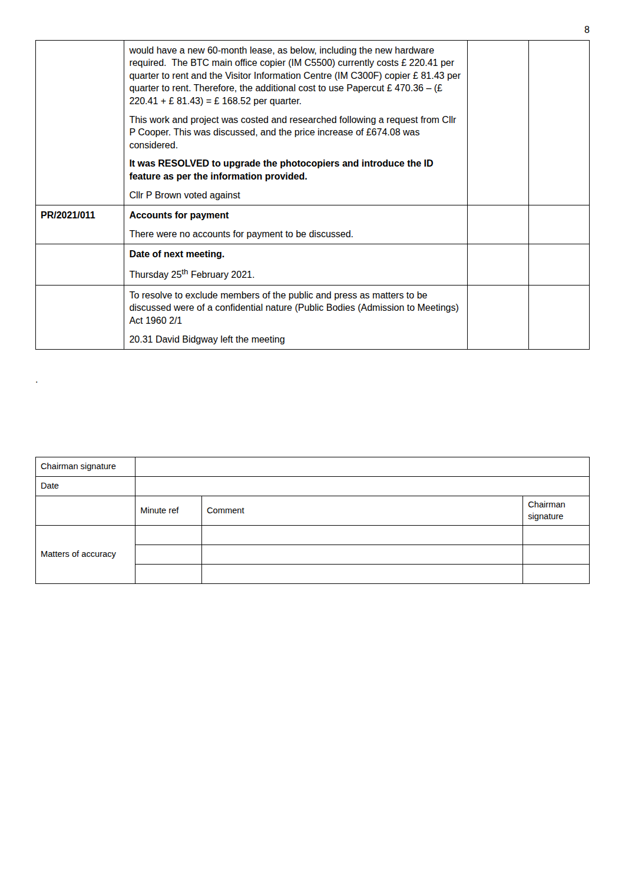8
| | would have a new 60-month lease, as below, including the new hardware required. The BTC main office copier (IM C5500) currently costs £ 220.41 per quarter to rent and the Visitor Information Centre (IM C300F) copier £ 81.43 per quarter to rent. Therefore, the additional cost to use Papercut £ 470.36 – (£ 220.41 + £ 81.43) = £ 168.52 per quarter. This work and project was costed and researched following a request from Cllr P Cooper. This was discussed, and the price increase of £674.08 was considered. It was RESOLVED to upgrade the photocopiers and introduce the ID feature as per the information provided. Cllr P Brown voted against | | |
| PR/2021/011 | Accounts for payment There were no accounts for payment to be discussed. | | |
| | Date of next meeting. Thursday 25 th February 2021. | | |
| | To resolve to exclude members of the public and press as matters to be discussed were of a confidential nature (Public Bodies (Admission to Meetings) Act 1960 2/1 20.31 David Bidgway left the meeting | | |
.
| Chairman signature | |
| Date | |
| | Minute ref | Comment | Chairman signature |
| Matters of accuracy | | | |